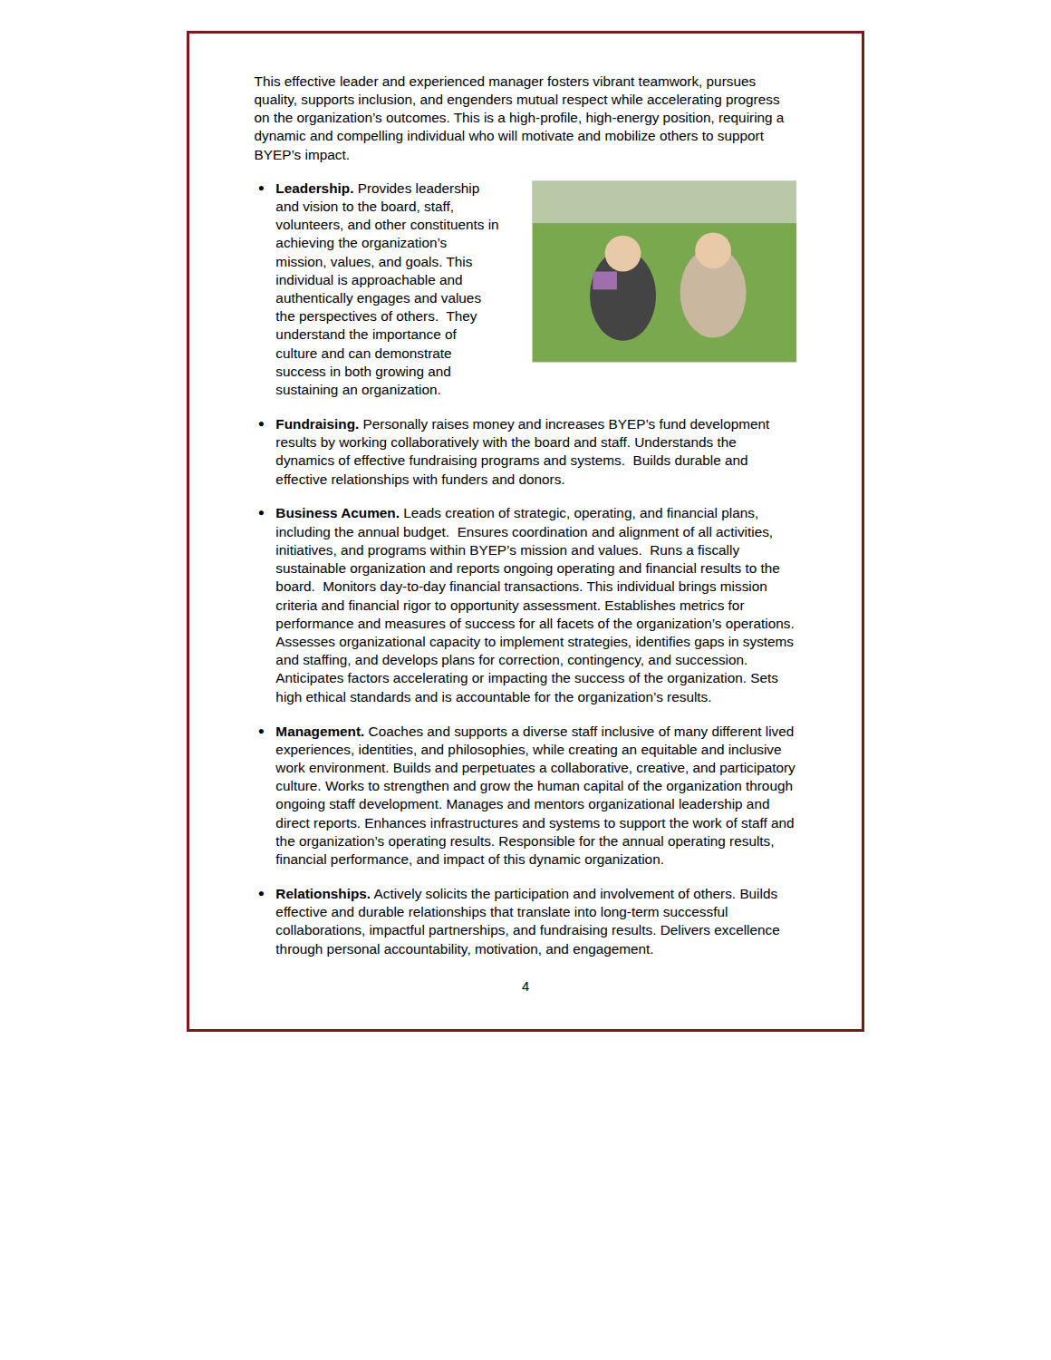This effective leader and experienced manager fosters vibrant teamwork, pursues quality, supports inclusion, and engenders mutual respect while accelerating progress on the organization’s outcomes. This is a high-profile, high-energy position, requiring a dynamic and compelling individual who will motivate and mobilize others to support BYEP’s impact.
Leadership. Provides leadership and vision to the board, staff, volunteers, and other constituents in achieving the organization’s mission, values, and goals. This individual is approachable and authentically engages and values the perspectives of others. They understand the importance of culture and can demonstrate success in both growing and sustaining an organization.
Fundraising. Personally raises money and increases BYEP’s fund development results by working collaboratively with the board and staff. Understands the dynamics of effective fundraising programs and systems. Builds durable and effective relationships with funders and donors.
Business Acumen. Leads creation of strategic, operating, and financial plans, including the annual budget. Ensures coordination and alignment of all activities, initiatives, and programs within BYEP’s mission and values. Runs a fiscally sustainable organization and reports ongoing operating and financial results to the board. Monitors day-to-day financial transactions. This individual brings mission criteria and financial rigor to opportunity assessment. Establishes metrics for performance and measures of success for all facets of the organization’s operations. Assesses organizational capacity to implement strategies, identifies gaps in systems and staffing, and develops plans for correction, contingency, and succession. Anticipates factors accelerating or impacting the success of the organization. Sets high ethical standards and is accountable for the organization’s results.
Management. Coaches and supports a diverse staff inclusive of many different lived experiences, identities, and philosophies, while creating an equitable and inclusive work environment. Builds and perpetuates a collaborative, creative, and participatory culture. Works to strengthen and grow the human capital of the organization through ongoing staff development. Manages and mentors organizational leadership and direct reports. Enhances infrastructures and systems to support the work of staff and the organization’s operating results. Responsible for the annual operating results, financial performance, and impact of this dynamic organization.
Relationships. Actively solicits the participation and involvement of others. Builds effective and durable relationships that translate into long-term successful collaborations, impactful partnerships, and fundraising results. Delivers excellence through personal accountability, motivation, and engagement.
4